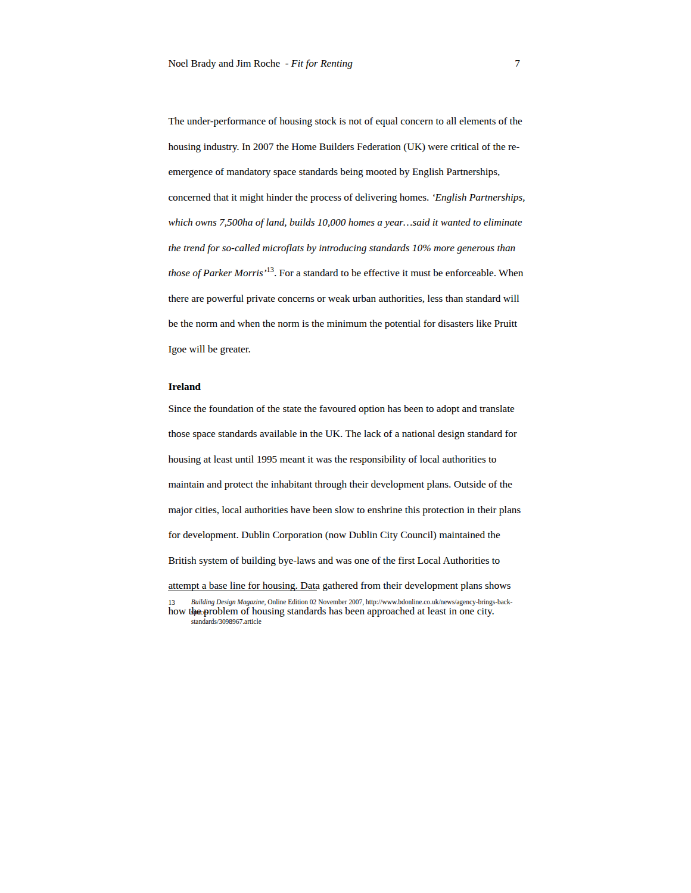Noel Brady and Jim Roche - Fit for Renting 7
The under-performance of housing stock is not of equal concern to all elements of the housing industry. In 2007 the Home Builders Federation (UK) were critical of the re-emergence of mandatory space standards being mooted by English Partnerships, concerned that it might hinder the process of delivering homes. ‘English Partnerships, which owns 7,500ha of land, builds 10,000 homes a year…said it wanted to eliminate the trend for so-called microflats by introducing standards 10% more generous than those of Parker Morris’13. For a standard to be effective it must be enforceable. When there are powerful private concerns or weak urban authorities, less than standard will be the norm and when the norm is the minimum the potential for disasters like Pruitt Igoe will be greater.
Ireland
Since the foundation of the state the favoured option has been to adopt and translate those space standards available in the UK. The lack of a national design standard for housing at least until 1995 meant it was the responsibility of local authorities to maintain and protect the inhabitant through their development plans. Outside of the major cities, local authorities have been slow to enshrine this protection in their plans for development. Dublin Corporation (now Dublin City Council) maintained the British system of building bye-laws and was one of the first Local Authorities to attempt a base line for housing. Data gathered from their development plans shows how the problem of housing standards has been approached at least in one city.
13 Building Design Magazine, Online Edition 02 November 2007, http://www.bdonline.co.uk/news/agency-brings-back-space-standards/3098967.article